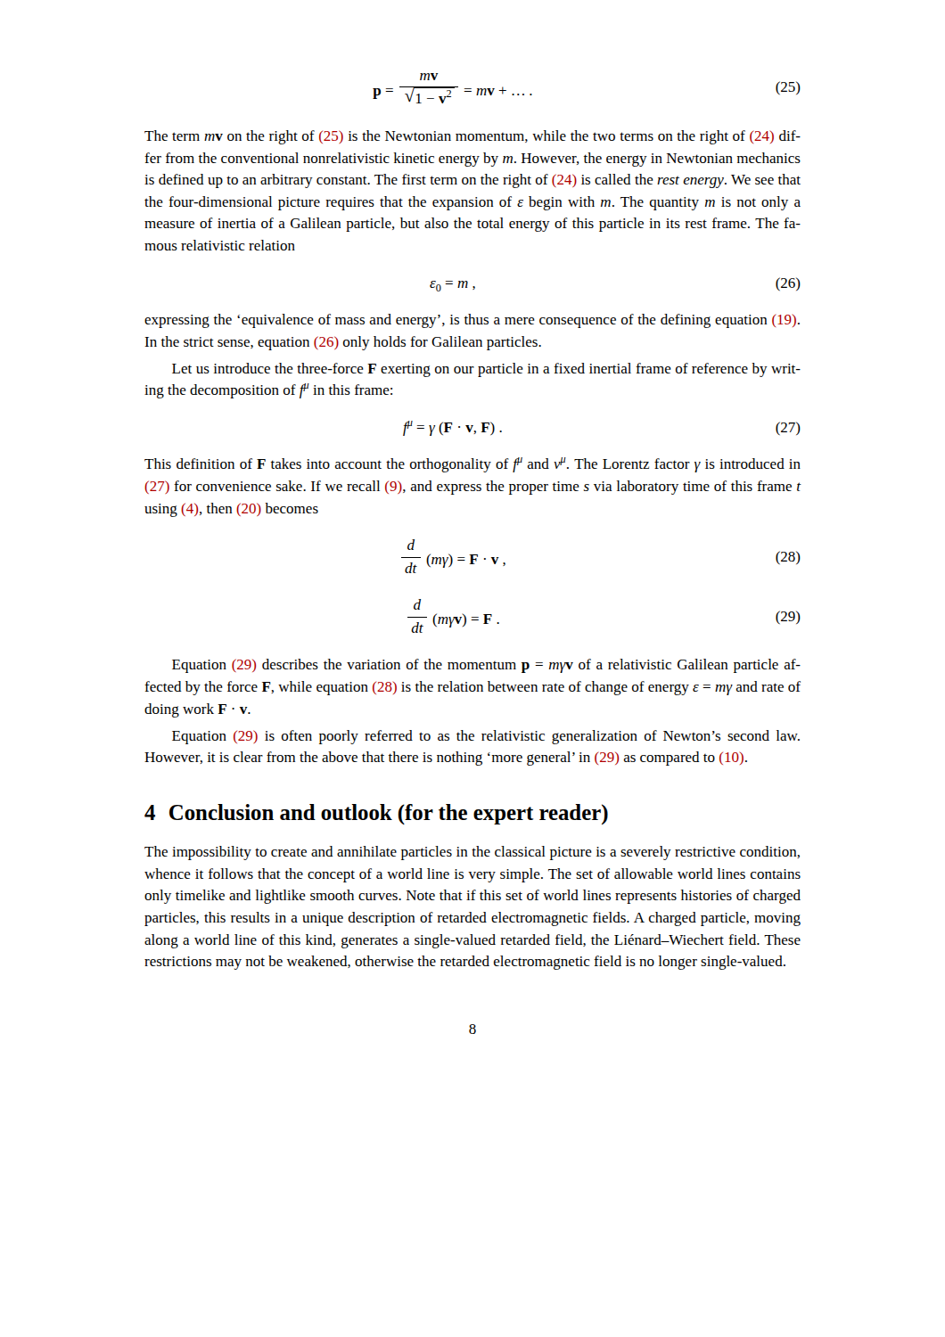p = mv 1 − v2 = mv + … .
(25)
The term mv on the right of (25) is the Newtonian momentum, while the two terms on the right of (24) differ from the conventional nonrelativistic kinetic energy by m. However, the energy in Newtonian mechanics is defined up to an arbitrary constant. The first term on the right of (24) is called the rest energy. We see that the four-dimensional picture requires that the expansion of ε begin with m. The quantity m is not only a measure of inertia of a Galilean particle, but also the total energy of this particle in its rest frame. The famous relativistic relation
ε0 = m ,
(26)
expressing the ‘equivalence of mass and energy’, is thus a mere consequence of the defining equation (19). In the strict sense, equation (26) only holds for Galilean particles.
Let us introduce the three-force F exerting on our particle in a fixed inertial frame of reference by writing the decomposition of fμ in this frame:
fμ = γ (F · v, F) .
(27)
This definition of F takes into account the orthogonality of fμ and vμ. The Lorentz factor γ is introduced in (27) for convenience sake. If we recall (9), and express the proper time s via laboratory time of this frame t using (4), then (20) becomes
ddt (mγ) = F · v ,
(28)
ddt (mγ v) = F .
(29)
Equation (29) describes the variation of the momentum p = mγ v of a relativistic Galilean particle affected by the force F, while equation (28) is the relation between rate of change of energy ε = mγ and rate of doing work F · v.
Equation (29) is often poorly referred to as the relativistic generalization of Newton’s second law. However, it is clear from the above that there is nothing ‘more general’ in (29) as compared to (10).
4 Conclusion and outlook (for the expert reader)
The impossibility to create and annihilate particles in the classical picture is a severely restrictive condition, whence it follows that the concept of a world line is very simple. The set of allowable world lines contains only timelike and lightlike smooth curves. Note that if this set of world lines represents histories of charged particles, this results in a unique description of retarded electromagnetic fields. A charged particle, moving along a world line of this kind, generates a single-valued retarded field, the Liénard–Wiechert field. These restrictions may not be weakened, otherwise the retarded electromagnetic field is no longer single-valued.
8